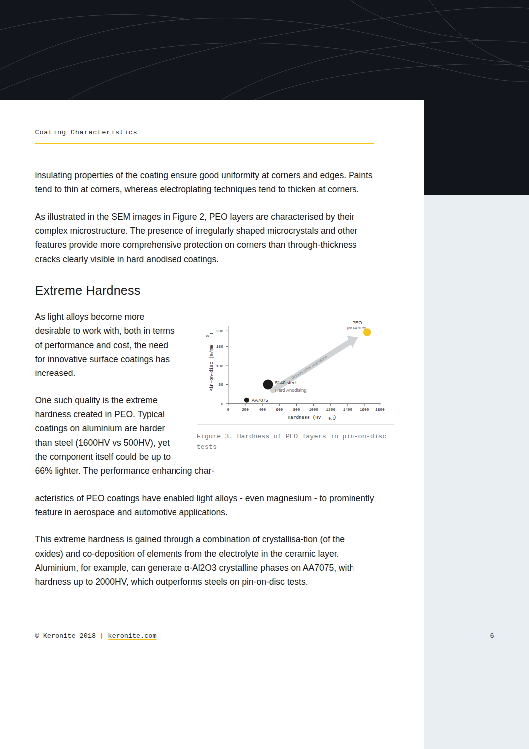Coating Characteristics
insulating properties of the coating ensure good uniformity at corners and edges. Paints tend to thin at corners, whereas electroplating techniques tend to thicken at corners.
As illustrated in the SEM images in Figure 2, PEO layers are characterised by their complex microstructure. The presence of irregularly shaped microcrystals and other features provide more comprehensive protection on corners than through-thickness cracks clearly visible in hard anodised coatings.
Extreme Hardness
0 50 100 150 200 0 200 400 600 800 1000 1200 1400 1600 1800 Hardness (HV 0.1 ) Pin-on-disc (m/mm 3 ) Greater wear resistance AA7075 5140 steel Hard Anodising PEO (on AA7075)
Figure 3. Hardness of PEO layers in pin-on-disc tests
As light alloys become more desirable to work with, both in terms of performance and cost, the need for innovative surface coatings has increased.
One such quality is the extreme hardness created in PEO. Typical coatings on aluminium are harder than steel (1600HV vs 500HV), yet the component itself could be up to 66% lighter. The performance enhancing char-
acteristics of PEO coatings have enabled light alloys - even magnesium - to prominently feature in aerospace and automotive applications.
This extreme hardness is gained through a combination of crystallisa-tion (of the oxides) and co-deposition of elements from the electrolyte in the ceramic layer. Aluminium, for example, can generate α-Al2O3 crystalline phases on AA7075, with hardness up to 2000HV, which outperforms steels on pin-on-disc tests.
© Keronite 2018 | keronite.com
6